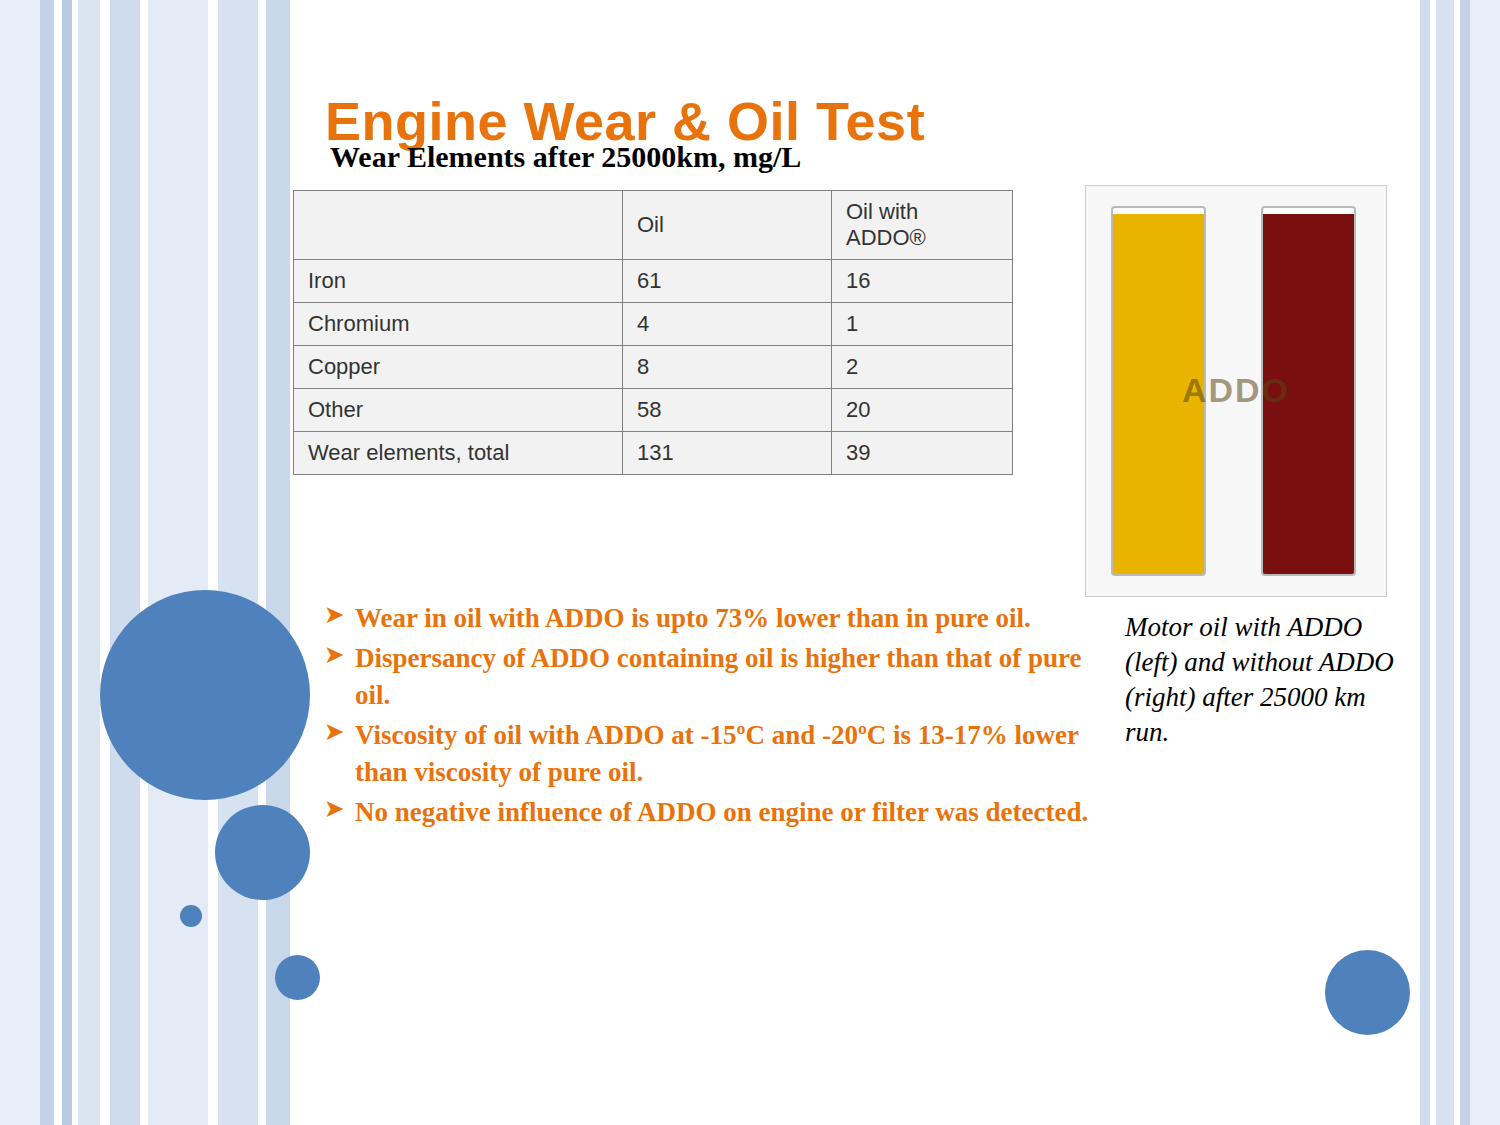Engine Wear & Oil Test
Wear Elements after 25000km, mg/L
| | Oil | Oil with ADDO® |
| --- | --- | --- |
| Iron | 61 | 16 |
| Chromium | 4 | 1 |
| Copper | 8 | 2 |
| Other | 58 | 20 |
| Wear elements, total | 131 | 39 |
Wear in oil with ADDO is upto 73% lower than in pure oil.
Dispersancy of ADDO containing oil is higher than that of pure oil.
Viscosity of oil with ADDO at -15ºC and -20ºC is 13-17% lower than viscosity of pure oil.
No negative influence of ADDO on engine or filter was detected.
ADDO
Motor oil with ADDO (left) and without ADDO (right) after 25000 km run.